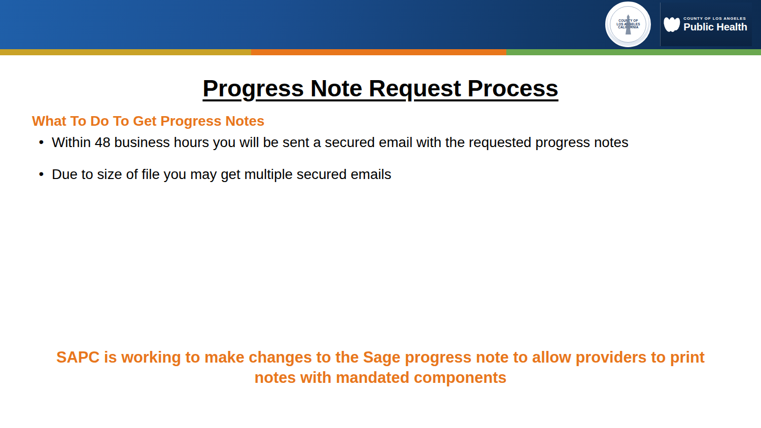COUNTY OF
LOS ANGELES
CALIFORNIA
County of Los Angeles
Public Health
Progress Note Request Process
What To Do To Get Progress Notes
Within 48 business hours you will be sent a secured email with the requested progress notes
Due to size of file you may get multiple secured emails
SAPC is working to make changes to the Sage progress note to allow providers to print notes with mandated components